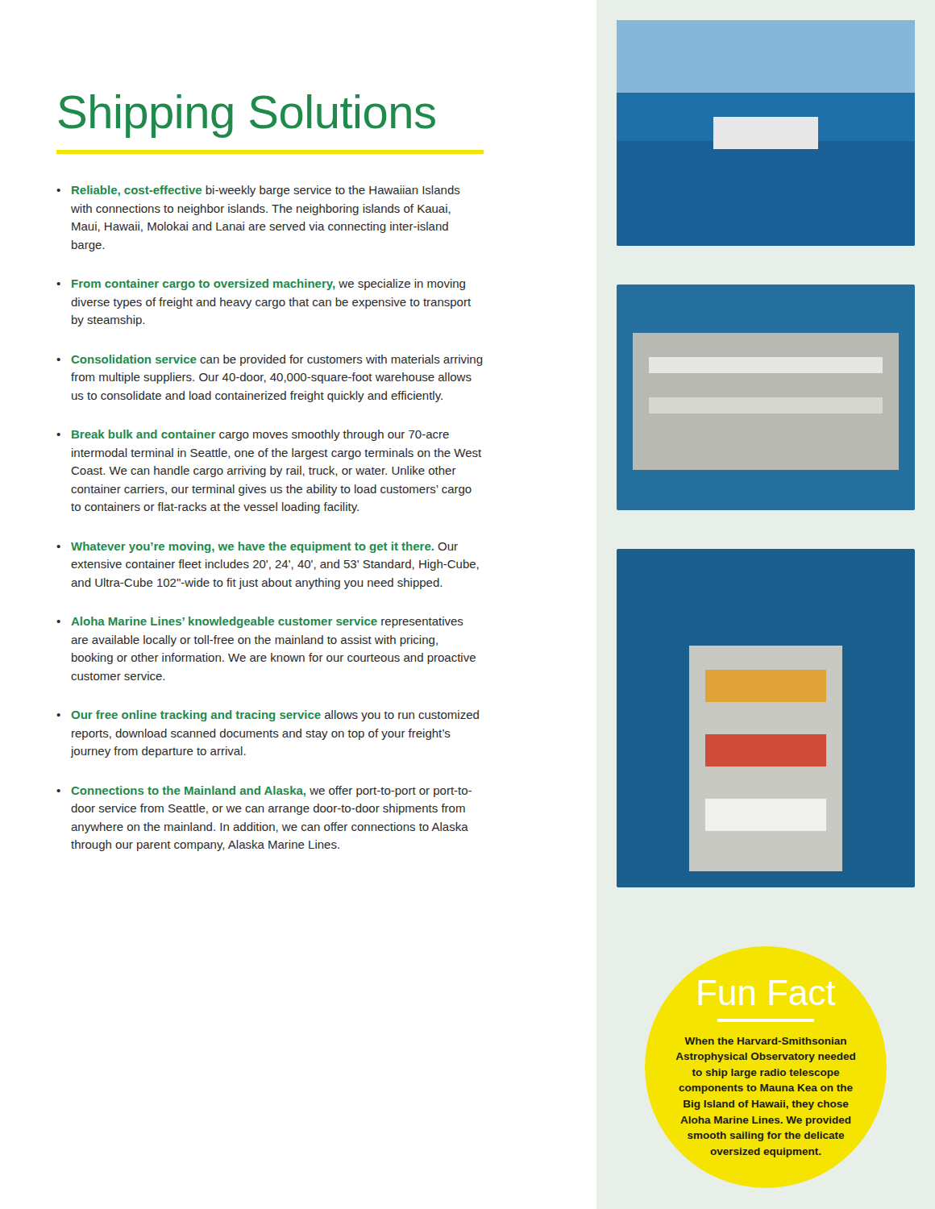Shipping Solutions
Reliable, cost-effective bi-weekly barge service to the Hawaiian Islands with connections to neighbor islands. The neighboring islands of Kauai, Maui, Hawaii, Molokai and Lanai are served via connecting inter-island barge.
From container cargo to oversized machinery, we specialize in moving diverse types of freight and heavy cargo that can be expensive to transport by steamship.
Consolidation service can be provided for customers with materials arriving from multiple suppliers. Our 40-door, 40,000-square-foot warehouse allows us to consolidate and load containerized freight quickly and efficiently.
Break bulk and container cargo moves smoothly through our 70-acre intermodal terminal in Seattle, one of the largest cargo terminals on the West Coast. We can handle cargo arriving by rail, truck, or water. Unlike other container carriers, our terminal gives us the ability to load customers’ cargo to containers or flat-racks at the vessel loading facility.
Whatever you’re moving, we have the equipment to get it there. Our extensive container fleet includes 20', 24', 40', and 53' Standard, High-Cube, and Ultra-Cube 102"-wide to fit just about anything you need shipped.
Aloha Marine Lines’ knowledgeable customer service representatives are available locally or toll-free on the mainland to assist with pricing, booking or other information. We are known for our courteous and proactive customer service.
Our free online tracking and tracing service allows you to run customized reports, download scanned documents and stay on top of your freight’s journey from departure to arrival.
Connections to the Mainland and Alaska, we offer port-to-port or port-to-door service from Seattle, or we can arrange door-to-door shipments from anywhere on the mainland. In addition, we can offer connections to Alaska through our parent company, Alaska Marine Lines.
Fun Fact
When the Harvard-Smithsonian Astrophysical Observatory needed to ship large radio telescope components to Mauna Kea on the Big Island of Hawaii, they chose Aloha Marine Lines. We provided smooth sailing for the delicate oversized equipment.